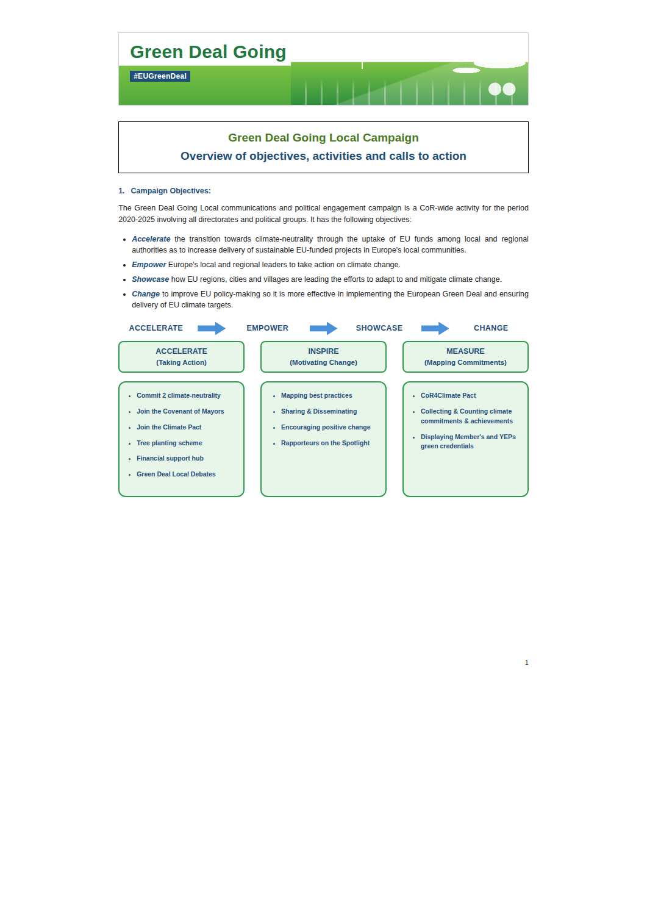Green Deal Going Local
#EUGreenDeal
Green Deal Going Local Campaign
Overview of objectives, activities and calls to action
1. Campaign Objectives:
The Green Deal Going Local communications and political engagement campaign is a CoR-wide activity for the period 2020-2025 involving all directorates and political groups. It has the following objectives:
Accelerate the transition towards climate-neutrality through the uptake of EU funds among local and regional authorities as to increase delivery of sustainable EU-funded projects in Europe's local communities.
Empower Europe's local and regional leaders to take action on climate change.
Showcase how EU regions, cities and villages are leading the efforts to adapt to and mitigate climate change.
Change to improve EU policy-making so it is more effective in implementing the European Green Deal and ensuring delivery of EU climate targets.
ACCELERATE
EMPOWER
SHOWCASE
CHANGE
ACCELERATE(Taking Action)
Commit 2 climate-neutrality
Join the Covenant of Mayors
Join the Climate Pact
Tree planting scheme
Financial support hub
Green Deal Local Debates
INSPIRE(Motivating Change)
Mapping best practices
Sharing & Disseminating
Encouraging positive change
Rapporteurs on the Spotlight
MEASURE(Mapping Commitments)
CoR4Climate Pact
Collecting & Counting climate commitments & achievements
Displaying Member's and YEPs green credentials
1